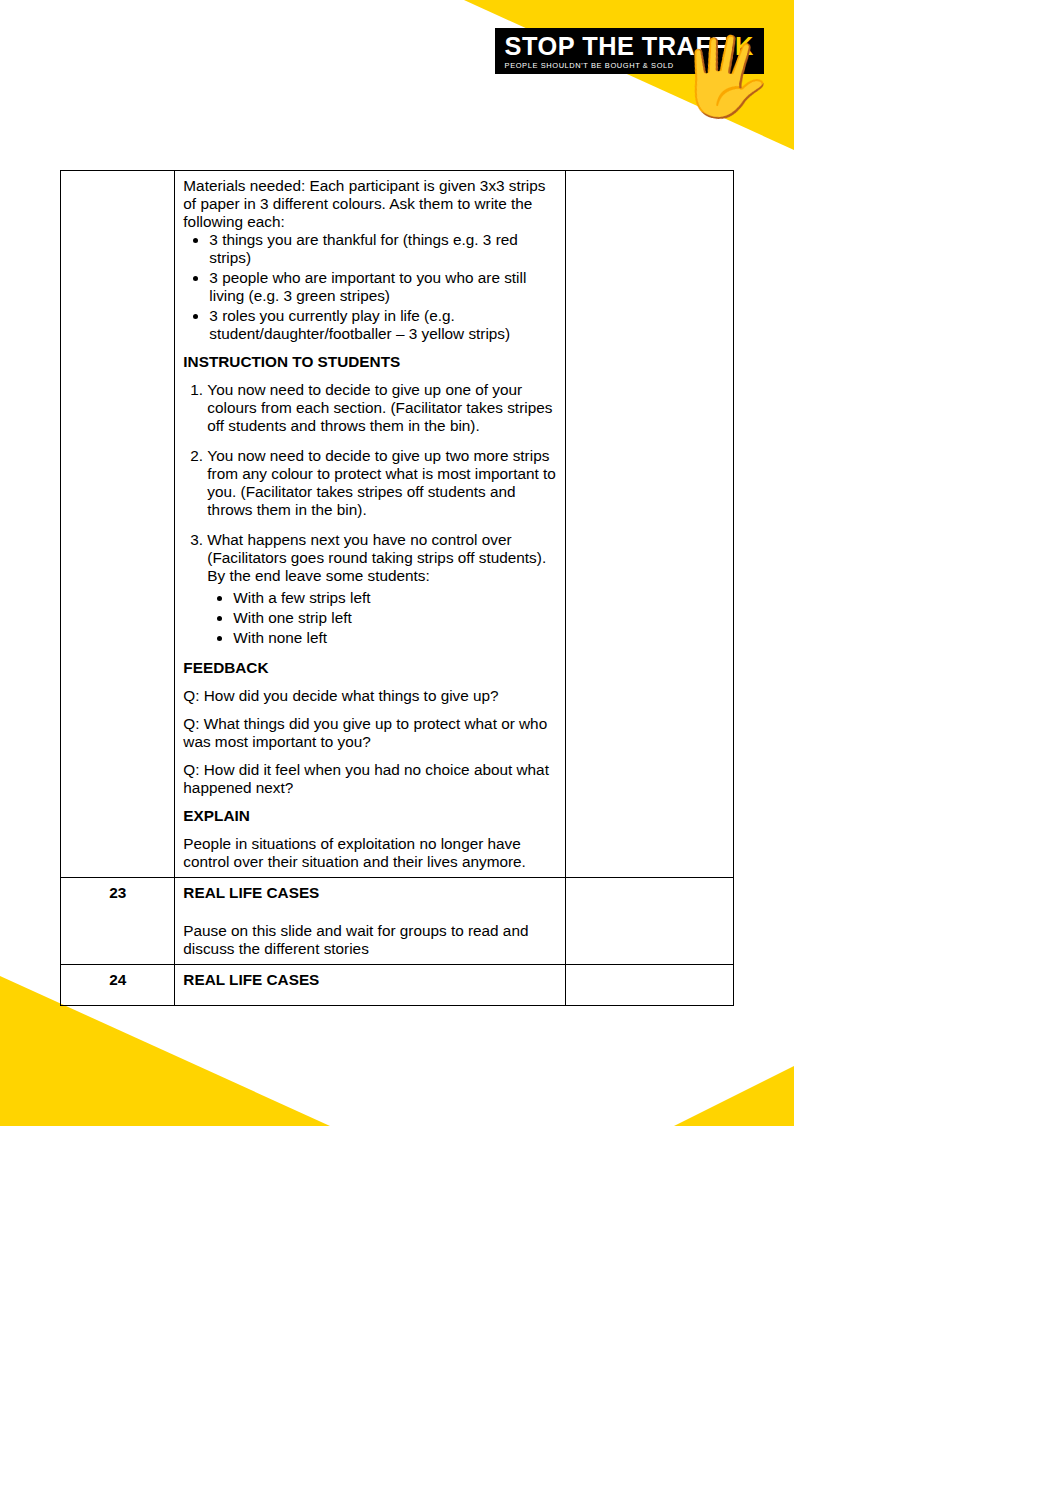🖐
STOP THE TRAFFIK
PEOPLE SHOULDN'T BE BOUGHT & SOLD
| | Materials needed: Each participant is given 3x3 strips of paper in 3 different colours. Ask them to write the following each: 3 things you are thankful for (things e.g. 3 red strips) 3 people who are important to you who are still living (e.g. 3 green stripes) 3 roles you currently play in life (e.g. student/daughter/footballer – 3 yellow strips) INSTRUCTION TO STUDENTS You now need to decide to give up one of your colours from each section. (Facilitator takes stripes off students and throws them in the bin). You now need to decide to give up two more strips from any colour to protect what is most important to you. (Facilitator takes stripes off students and throws them in the bin). What happens next you have no control over (Facilitators goes round taking strips off students). By the end leave some students: With a few strips left With one strip left With none left FEEDBACK Q: How did you decide what things to give up? Q: What things did you give up to protect what or who was most important to you? Q: How did it feel when you had no choice about what happened next? EXPLAIN People in situations of exploitation no longer have control over their situation and their lives anymore. | |
| 23 | REAL LIFE CASES Pause on this slide and wait for groups to read and discuss the different stories | |
| 24 | REAL LIFE CASES | |